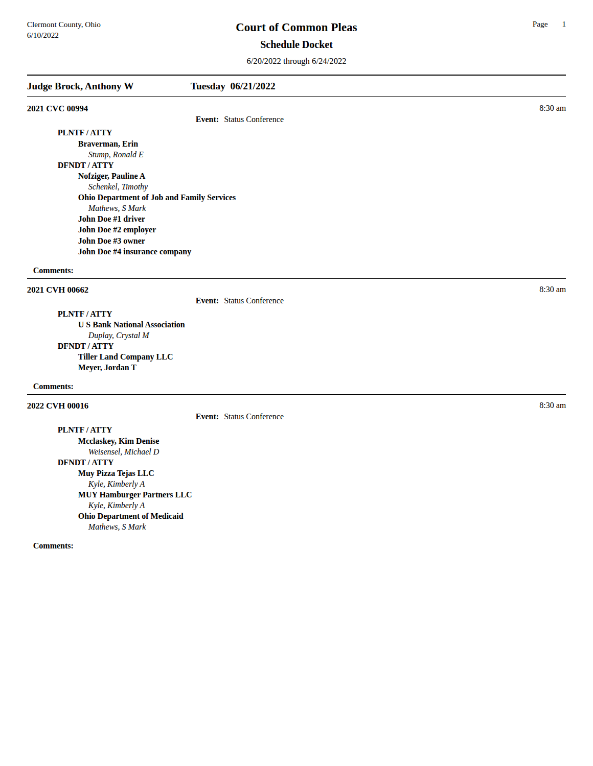Clermont County, Ohio
6/10/2022
Court of Common Pleas
Schedule Docket
6/20/2022 through 6/24/2022
Page1
Judge Brock, Anthony W
Tuesday 06/21/2022
2021 CVC 00994 8:30 am
Event: Status Conference
PLNTF / ATTY
Braverman, Erin
Stump, Ronald E
DFNDT / ATTY
Nofziger, Pauline A
Schenkel, Timothy
Ohio Department of Job and Family Services
Mathews, S Mark
John Doe #1 driver
John Doe #2 employer
John Doe #3 owner
John Doe #4 insurance company
Comments:
2021 CVH 00662 8:30 am
Event: Status Conference
PLNTF / ATTY
U S Bank National Association
Duplay, Crystal M
DFNDT / ATTY
Tiller Land Company LLC
Meyer, Jordan T
Comments:
2022 CVH 00016 8:30 am
Event: Status Conference
PLNTF / ATTY
Mcclaskey, Kim Denise
Weisensel, Michael D
DFNDT / ATTY
Muy Pizza Tejas LLC
Kyle, Kimberly A
MUY Hamburger Partners LLC
Kyle, Kimberly A
Ohio Department of Medicaid
Mathews, S Mark
Comments: